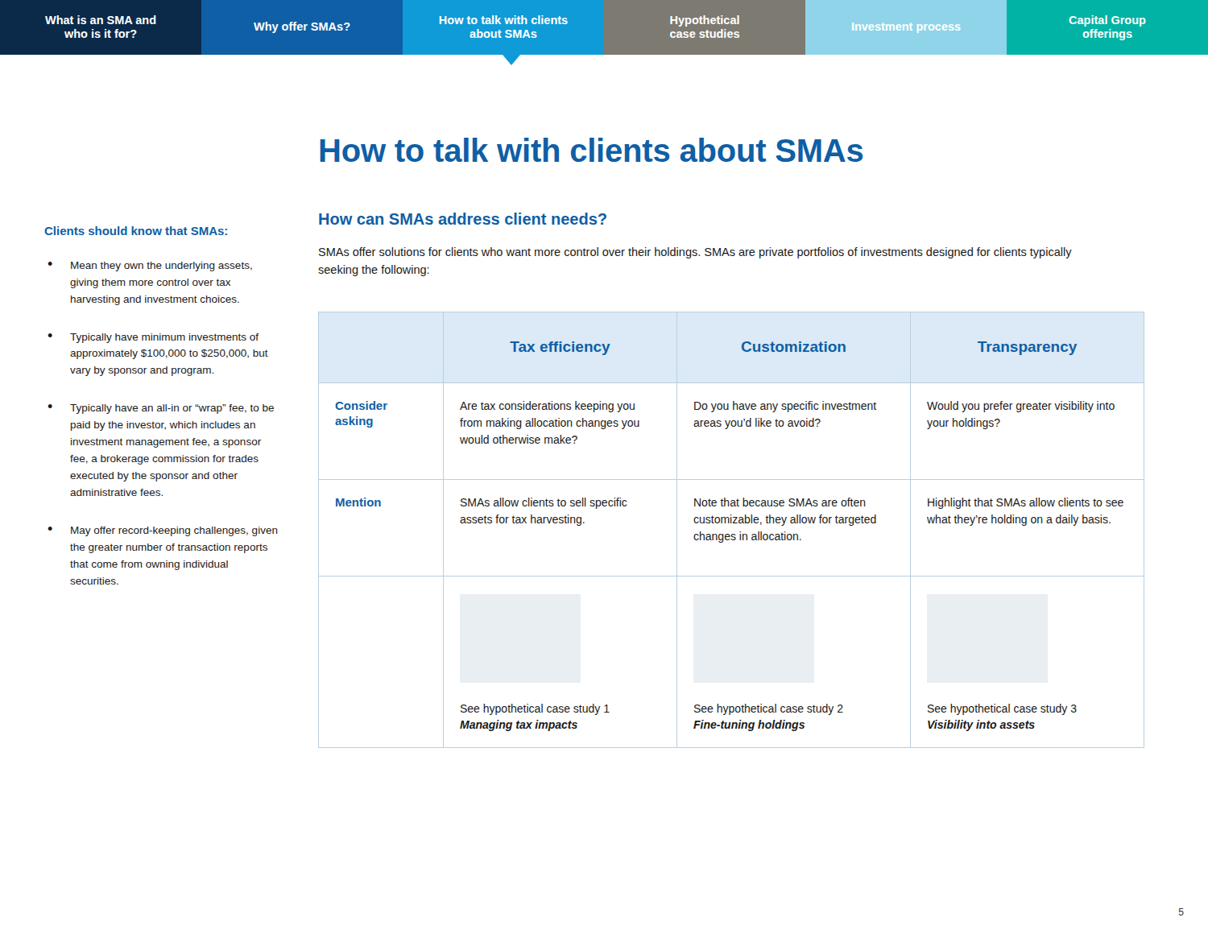What is an SMA and
who is it for?
Why offer SMAs?
How to talk with clients
about SMAs
Hypothetical
case studies
Investment process
Capital Group
offerings
Clients should know that SMAs:
Mean they own the underlying assets, giving them more control over tax harvesting and investment choices.
Typically have minimum investments of approximately $100,000 to $250,000, but vary by sponsor and program.
Typically have an all-in or “wrap” fee, to be paid by the investor, which includes an investment management fee, a sponsor fee, a brokerage commission for trades executed by the sponsor and other administrative fees.
May offer record-keeping challenges, given the greater number of transaction reports that come from owning individual securities.
How to talk with clients about SMAs
How can SMAs address client needs?
SMAs offer solutions for clients who want more control over their holdings. SMAs are private portfolios of investments designed for clients typically seeking the following:
| | Tax efficiency | Customization | Transparency |
| --- | --- | --- | --- |
| Consider asking | Are tax considerations keeping you from making allocation changes you would otherwise make? | Do you have any specific investment areas you’d like to avoid? | Would you prefer greater visibility into your holdings? |
| Mention | SMAs allow clients to sell specific assets for tax harvesting. | Note that because SMAs are often customizable, they allow for targeted changes in allocation. | Highlight that SMAs allow clients to see what they’re holding on a daily basis. |
| | See hypothetical case study 1 Managing tax impacts | See hypothetical case study 2 Fine-tuning holdings | See hypothetical case study 3 Visibility into assets |
5